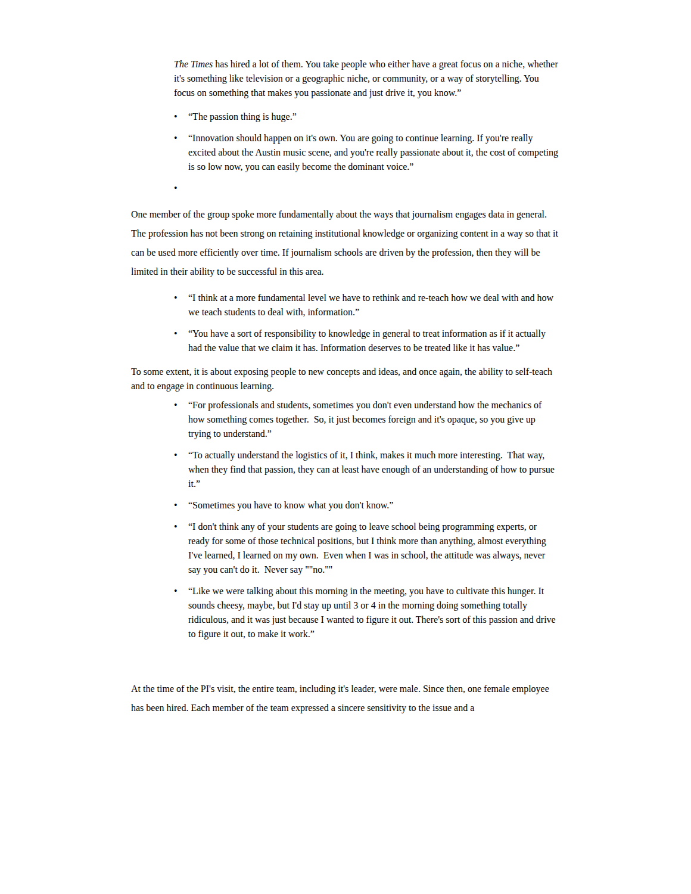The Times has hired a lot of them. You take people who either have a great focus on a niche, whether it's something like television or a geographic niche, or community, or a way of storytelling. You focus on something that makes you passionate and just drive it, you know.”
“The passion thing is huge.”
“Innovation should happen on it's own. You are going to continue learning. If you're really excited about the Austin music scene, and you're really passionate about it, the cost of competing is so low now, you can easily become the dominant voice.”
One member of the group spoke more fundamentally about the ways that journalism engages data in general. The profession has not been strong on retaining institutional knowledge or organizing content in a way so that it can be used more efficiently over time. If journalism schools are driven by the profession, then they will be limited in their ability to be successful in this area.
“I think at a more fundamental level we have to rethink and re-teach how we deal with and how we teach students to deal with, information.”
“You have a sort of responsibility to knowledge in general to treat information as if it actually had the value that we claim it has. Information deserves to be treated like it has value.”
To some extent, it is about exposing people to new concepts and ideas, and once again, the ability to self-teach and to engage in continuous learning.
“For professionals and students, sometimes you don't even understand how the mechanics of how something comes together. So, it just becomes foreign and it's opaque, so you give up trying to understand.”
“To actually understand the logistics of it, I think, makes it much more interesting. That way, when they find that passion, they can at least have enough of an understanding of how to pursue it.”
“Sometimes you have to know what you don't know.”
“I don't think any of your students are going to leave school being programming experts, or ready for some of those technical positions, but I think more than anything, almost everything I've learned, I learned on my own. Even when I was in school, the attitude was always, never say you can't do it. Never say ""no.""
“Like we were talking about this morning in the meeting, you have to cultivate this hunger. It sounds cheesy, maybe, but I'd stay up until 3 or 4 in the morning doing something totally ridiculous, and it was just because I wanted to figure it out. There's sort of this passion and drive to figure it out, to make it work.”
At the time of the PI's visit, the entire team, including it's leader, were male. Since then, one female employee has been hired. Each member of the team expressed a sincere sensitivity to the issue and a